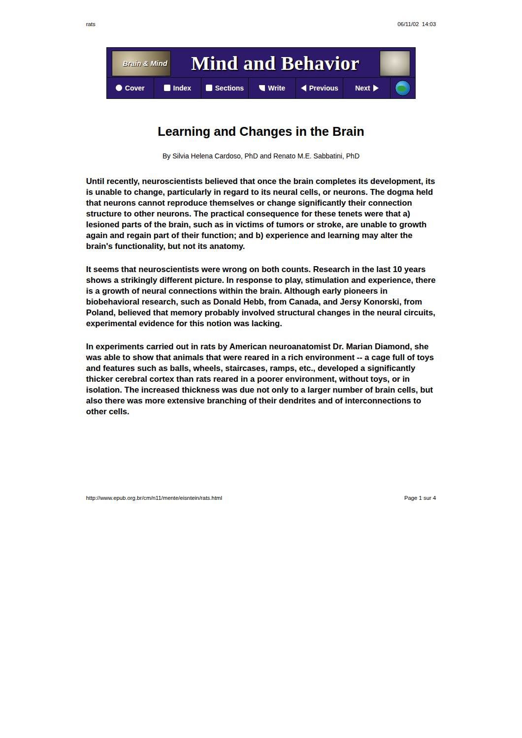rats 06/11/02 14:03
Brain & Mind
Mind and Behavior
Cover
Index
Sections
Write
Previous
Next
Learning and Changes in the Brain
By Silvia Helena Cardoso, PhD and Renato M.E. Sabbatini, PhD
Until recently, neuroscientists believed that once the brain completes its development, its is unable to change, particularly in regard to its neural cells, or neurons. The dogma held that neurons cannot reproduce themselves or change significantly their connection structure to other neurons. The practical consequence for these tenets were that a) lesioned parts of the brain, such as in victims of tumors or stroke, are unable to growth again and regain part of their function; and b) experience and learning may alter the brain's functionality, but not its anatomy.
It seems that neuroscientists were wrong on both counts. Research in the last 10 years shows a strikingly different picture. In response to play, stimulation and experience, there is a growth of neural connections within the brain. Although early pioneers in biobehavioral research, such as Donald Hebb, from Canada, and Jersy Konorski, from Poland, believed that memory probably involved structural changes in the neural circuits, experimental evidence for this notion was lacking.
In experiments carried out in rats by American neuroanatomist Dr. Marian Diamond, she was able to show that animals that were reared in a rich environment -- a cage full of toys and features such as balls, wheels, staircases, ramps, etc., developed a significantly thicker cerebral cortex than rats reared in a poorer environment, without toys, or in isolation. The increased thickness was due not only to a larger number of brain cells, but also there was more extensive branching of their dendrites and of interconnections to other cells.
http://www.epub.org.br/cm/n11/mente/eisntein/rats.html Page 1 sur 4